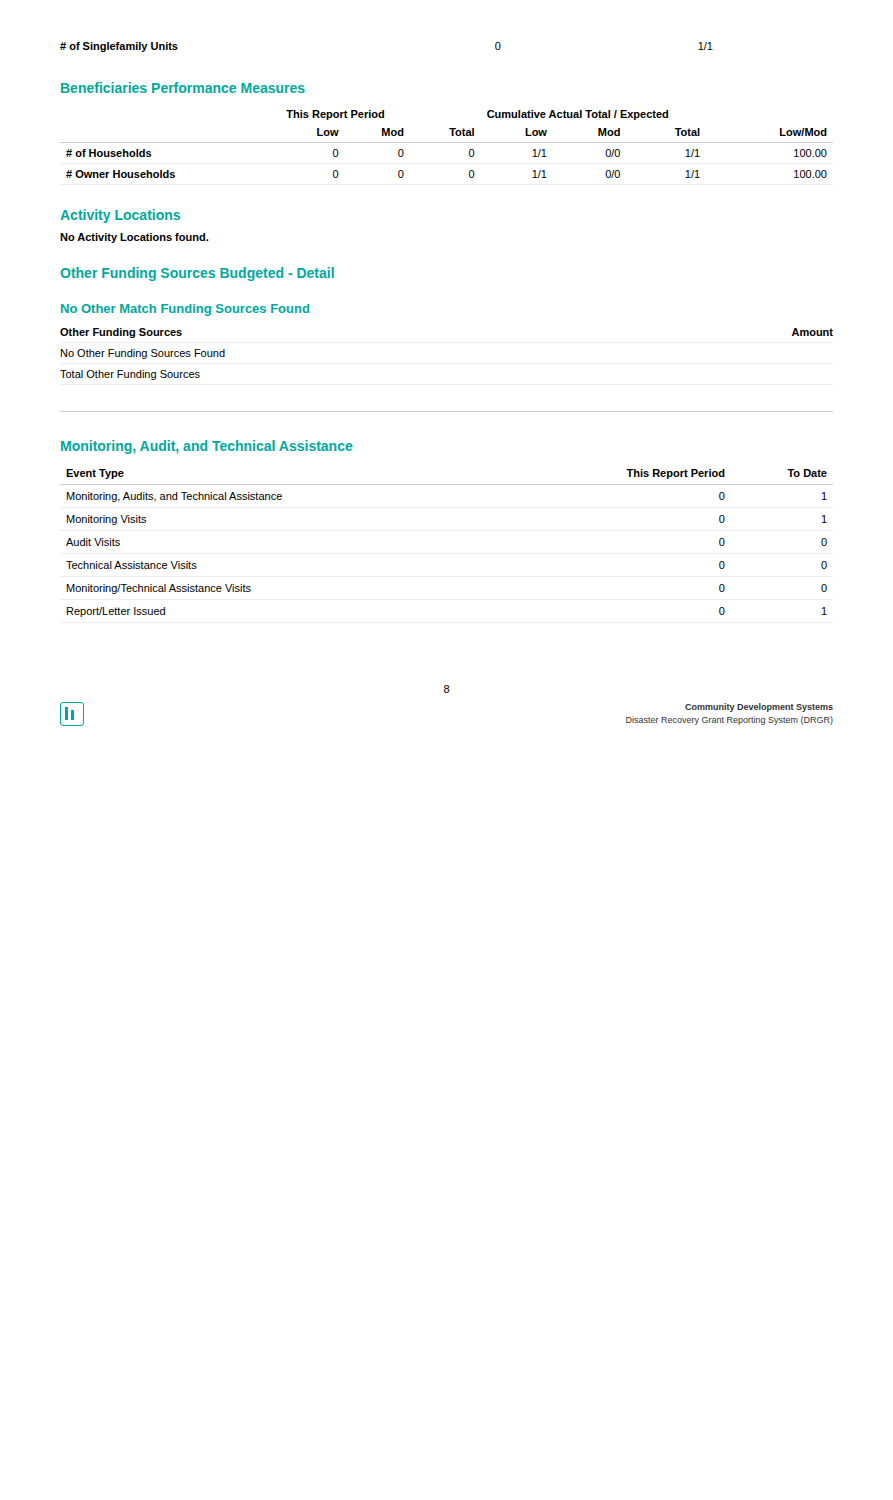# of Singlefamily Units 0 1/1
Beneficiaries Performance Measures
| | This Report Period | Cumulative Actual Total / Expected |
| --- | --- | --- |
| | Low | Mod | Total | Low | Mod | Total | Low/Mod |
| # of Households | 0 | 0 | 0 | 1/1 | 0/0 | 1/1 | 100.00 |
| # Owner Households | 0 | 0 | 0 | 1/1 | 0/0 | 1/1 | 100.00 |
Activity Locations
No Activity Locations found.
Other Funding Sources Budgeted - Detail
No Other Match Funding Sources Found
| Other Funding Sources | Amount |
| No Other Funding Sources Found | |
| Total Other Funding Sources | |
Monitoring, Audit, and Technical Assistance
| Event Type | This Report Period | To Date |
| --- | --- | --- |
| Monitoring, Audits, and Technical Assistance | 0 | 1 |
| Monitoring Visits | 0 | 1 |
| Audit Visits | 0 | 0 |
| Technical Assistance Visits | 0 | 0 |
| Monitoring/Technical Assistance Visits | 0 | 0 |
| Report/Letter Issued | 0 | 1 |
8
Community Development Systems
Disaster Recovery Grant Reporting System (DRGR)